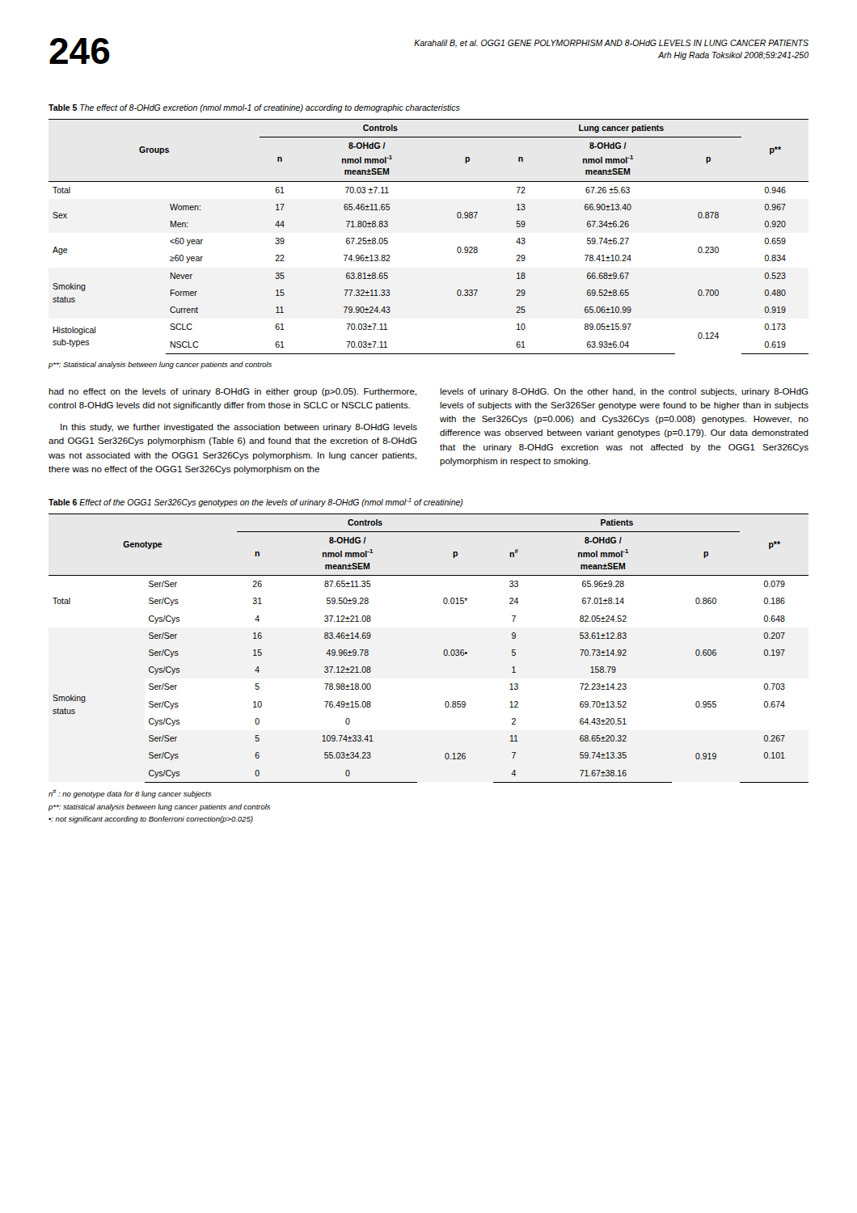246
Karahalil B, et al. OGG1 GENE POLYMORPHISM AND 8-OHdG LEVELS IN LUNG CANCER PATIENTS
Arh Hig Rada Toksikol 2008;59:241-250
Table 5 The effect of 8-OHdG excretion (nmol mmol-1 of creatinine) according to demographic characteristics
| Groups | Controls | Lung cancer patients | p** |
| --- | --- | --- | --- |
| n | 8-OHdG / nmol mmol -1 mean±SEM | p | n | 8-OHdG / nmol mmol -1 mean±SEM | p |
| Total | 61 | 70.03 ±7.11 | | 72 | 67.26 ±5.63 | | 0.946 |
| Sex | Women: | 17 | 65.46±11.65 | 0.987 | 13 | 66.90±13.40 | 0.878 | 0.967 |
| Men: | 44 | 71.80±8.83 | 59 | 67.34±6.26 | 0.920 |
| Age | <60 year | 39 | 67.25±8.05 | 0.928 | 43 | 59.74±6.27 | 0.230 | 0.659 |
| ≥60 year | 22 | 74.96±13.82 | 29 | 78.41±10.24 | 0.834 |
| Smoking status | Never | 35 | 63.81±8.65 | 0.337 | 18 | 66.68±9.67 | 0.700 | 0.523 |
| Former | 15 | 77.32±11.33 | 29 | 69.52±8.65 | 0.480 |
| Current | 11 | 79.90±24.43 | 25 | 65.06±10.99 | 0.919 |
| Histological sub-types | SCLC | 61 | 70.03±7.11 | | 10 | 89.05±15.97 | 0.124 | 0.173 |
| NSCLC | 61 | 70.03±7.11 | | 61 | 63.93±6.04 | 0.619 |
p**: Statistical analysis between lung cancer patients and controls
had no effect on the levels of urinary 8-OHdG in either group (p>0.05). Furthermore, control 8-OHdG levels did not significantly differ from those in SCLC or NSCLC patients.
In this study, we further investigated the association between urinary 8-OHdG levels and OGG1 Ser326Cys polymorphism (Table 6) and found that the excretion of 8-OHdG was not associated with the OGG1 Ser326Cys polymorphism. In lung cancer patients, there was no effect of the OGG1 Ser326Cys polymorphism on the
levels of urinary 8-OHdG. On the other hand, in the control subjects, urinary 8-OHdG levels of subjects with the Ser326Ser genotype were found to be higher than in subjects with the Ser326Cys (p=0.006) and Cys326Cys (p=0.008) genotypes. However, no difference was observed between variant genotypes (p=0.179). Our data demonstrated that the urinary 8-OHdG excretion was not affected by the OGG1 Ser326Cys polymorphism in respect to smoking.
Table 6 Effect of the OGG1 Ser326Cys genotypes on the levels of urinary 8-OHdG (nmol mmol-1 of creatinine)
| Genotype | Controls | Patients | p** |
| --- | --- | --- | --- |
| n | 8-OHdG / nmol mmol -1 mean±SEM | p | n # | 8-OHdG / nmol mmol -1 mean±SEM | p |
| Total | Ser/Ser | 26 | 87.65±11.35 | 0.015* | 33 | 65.96±9.28 | 0.860 | 0.079 |
| Ser/Cys | 31 | 59.50±9.28 | 24 | 67.01±8.14 | 0.186 |
| Cys/Cys | 4 | 37.12±21.08 | 7 | 82.05±24.52 | 0.648 |
| Smoking status | Ser/Ser | 16 | 83.46±14.69 | 0.036• | 9 | 53.61±12.83 | 0.606 | 0.207 |
| Ser/Cys | 15 | 49.96±9.78 | 5 | 70.73±14.92 | 0.197 |
| Cys/Cys | 4 | 37.12±21.08 | 1 | 158.79 | |
| Ser/Ser | 5 | 78.98±18.00 | 0.859 | 13 | 72.23±14.23 | 0.955 | 0.703 |
| Ser/Cys | 10 | 76.49±15.08 | 12 | 69.70±13.52 | 0.674 |
| Cys/Cys | 0 | 0 | 2 | 64.43±20.51 | |
| Ser/Ser | 5 | 109.74±33.41 | 0.126 | 11 | 68.65±20.32 | 0.919 | 0.267 |
| Ser/Cys | 6 | 55.03±34.23 | 7 | 59.74±13.35 | 0.101 |
| Cys/Cys | 0 | 0 | 4 | 71.67±38.16 | |
n# : no genotype data for 8 lung cancer subjects
p**: statistical analysis between lung cancer patients and controls
•: not significant according to Bonferroni correction(p>0.025)
Note: In the original table, the "Smoking status" rows are grouped as Never / Former / Current. The group labels appear in the leftmost sub-column of the original layout.
Never, Former, Current group labels for Table 6 smoking status rows.